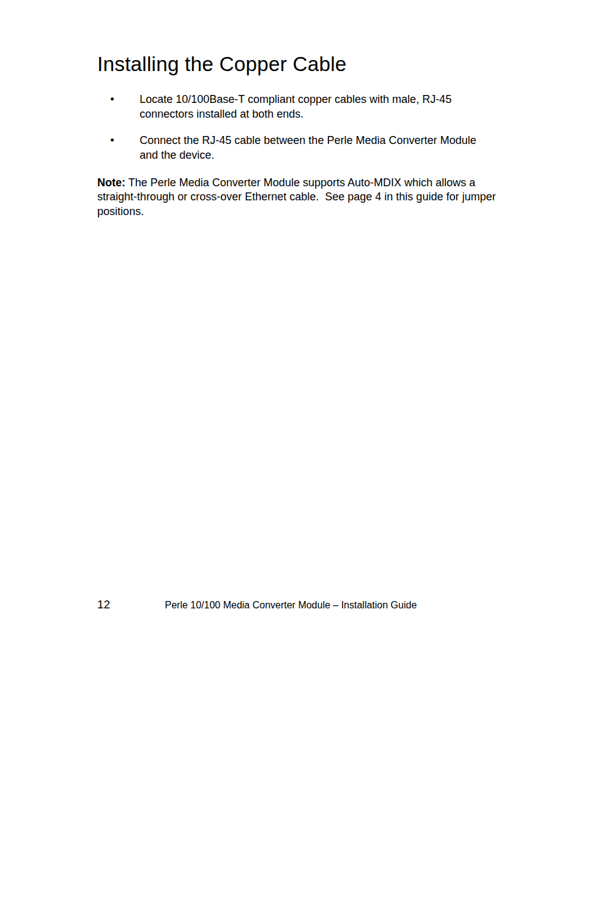Installing the Copper Cable
Locate 10/100Base-T compliant copper cables with male, RJ-45 connectors installed at both ends.
Connect the RJ-45 cable between the Perle Media Converter Module and the device.
Note: The Perle Media Converter Module supports Auto-MDIX which allows a straight-through or cross-over Ethernet cable. See page 4 in this guide for jumper positions.
12
Perle 10/100 Media Converter Module – Installation Guide